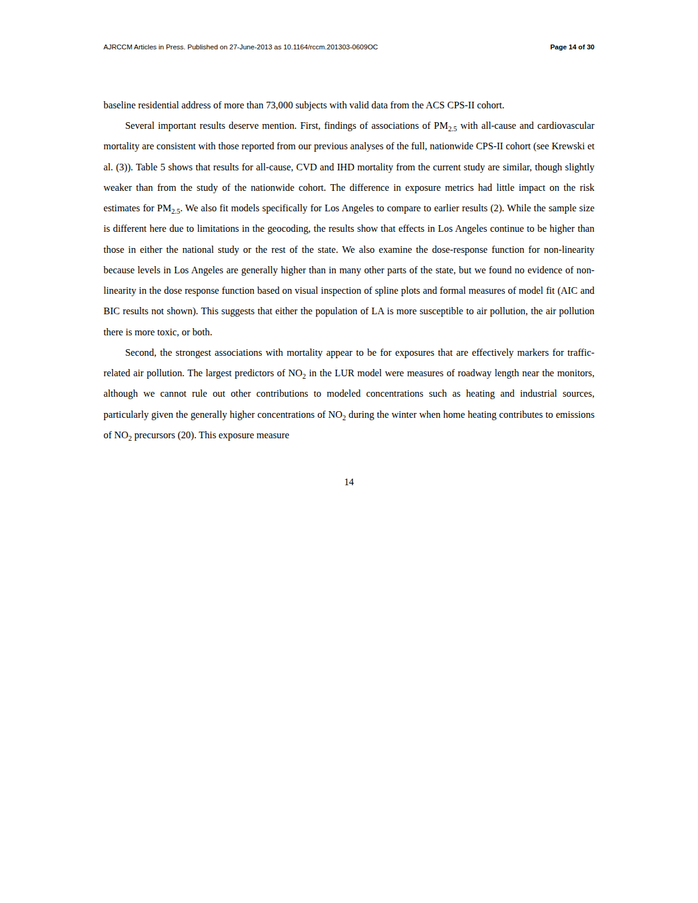AJRCCM Articles in Press. Published on 27-June-2013 as 10.1164/rccm.201303-0609OC
Page 14 of 30
baseline residential address of more than 73,000 subjects with valid data from the ACS CPS-II cohort.
Several important results deserve mention. First, findings of associations of PM2.5 with all-cause and cardiovascular mortality are consistent with those reported from our previous analyses of the full, nationwide CPS-II cohort (see Krewski et al. (3)). Table 5 shows that results for all-cause, CVD and IHD mortality from the current study are similar, though slightly weaker than from the study of the nationwide cohort. The difference in exposure metrics had little impact on the risk estimates for PM2.5. We also fit models specifically for Los Angeles to compare to earlier results (2). While the sample size is different here due to limitations in the geocoding, the results show that effects in Los Angeles continue to be higher than those in either the national study or the rest of the state. We also examine the dose-response function for non-linearity because levels in Los Angeles are generally higher than in many other parts of the state, but we found no evidence of non-linearity in the dose response function based on visual inspection of spline plots and formal measures of model fit (AIC and BIC results not shown). This suggests that either the population of LA is more susceptible to air pollution, the air pollution there is more toxic, or both.
Second, the strongest associations with mortality appear to be for exposures that are effectively markers for traffic-related air pollution. The largest predictors of NO2 in the LUR model were measures of roadway length near the monitors, although we cannot rule out other contributions to modeled concentrations such as heating and industrial sources, particularly given the generally higher concentrations of NO2 during the winter when home heating contributes to emissions of NO2 precursors (20). This exposure measure
14